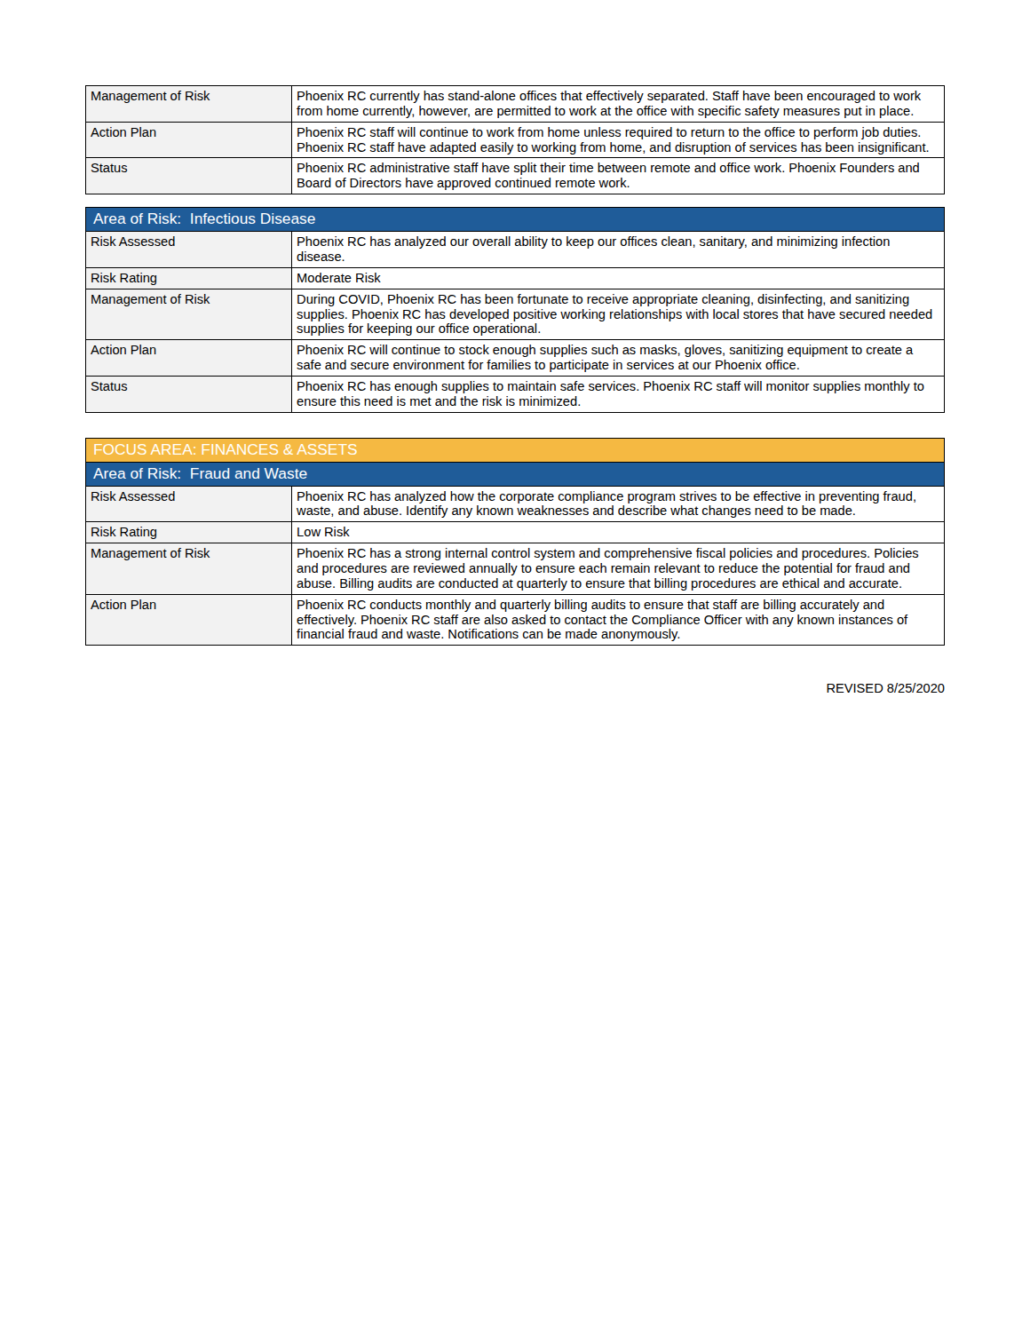| Management of Risk | Phoenix RC currently has stand-alone offices that effectively separated. Staff have been encouraged to work from home currently, however, are permitted to work at the office with specific safety measures put in place. |
| Action Plan | Phoenix RC staff will continue to work from home unless required to return to the office to perform job duties. Phoenix RC staff have adapted easily to working from home, and disruption of services has been insignificant. |
| Status | Phoenix RC administrative staff have split their time between remote and office work. Phoenix Founders and Board of Directors have approved continued remote work. |
| Area of Risk: Infectious Disease |
| Risk Assessed | Phoenix RC has analyzed our overall ability to keep our offices clean, sanitary, and minimizing infection disease. |
| Risk Rating | Moderate Risk |
| Management of Risk | During COVID, Phoenix RC has been fortunate to receive appropriate cleaning, disinfecting, and sanitizing supplies. Phoenix RC has developed positive working relationships with local stores that have secured needed supplies for keeping our office operational. |
| Action Plan | Phoenix RC will continue to stock enough supplies such as masks, gloves, sanitizing equipment to create a safe and secure environment for families to participate in services at our Phoenix office. |
| Status | Phoenix RC has enough supplies to maintain safe services. Phoenix RC staff will monitor supplies monthly to ensure this need is met and the risk is minimized. |
| FOCUS AREA: FINANCES & ASSETS |
| Area of Risk: Fraud and Waste |
| Risk Assessed | Phoenix RC has analyzed how the corporate compliance program strives to be effective in preventing fraud, waste, and abuse. Identify any known weaknesses and describe what changes need to be made. |
| Risk Rating | Low Risk |
| Management of Risk | Phoenix RC has a strong internal control system and comprehensive fiscal policies and procedures. Policies and procedures are reviewed annually to ensure each remain relevant to reduce the potential for fraud and abuse. Billing audits are conducted at quarterly to ensure that billing procedures are ethical and accurate. |
| Action Plan | Phoenix RC conducts monthly and quarterly billing audits to ensure that staff are billing accurately and effectively. Phoenix RC staff are also asked to contact the Compliance Officer with any known instances of financial fraud and waste. Notifications can be made anonymously. |
REVISED 8/25/2020